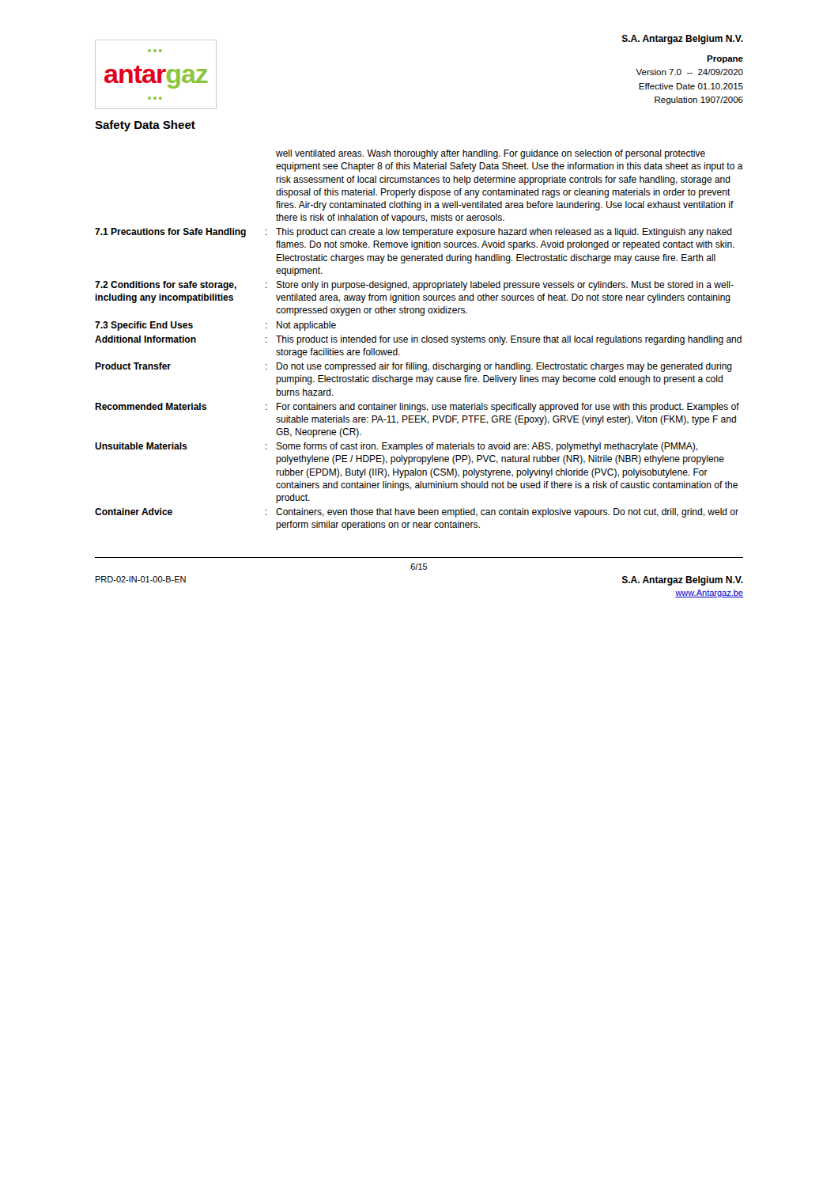•••
antargaz
•••
S.A. Antargaz Belgium N.V.
Propane
Version 7.0 -- 24/09/2020
Effective Date 01.10.2015
Regulation 1907/2006
Safety Data Sheet
| | | well ventilated areas. Wash thoroughly after handling. For guidance on selection of personal protective equipment see Chapter 8 of this Material Safety Data Sheet. Use the information in this data sheet as input to a risk assessment of local circumstances to help determine appropriate controls for safe handling, storage and disposal of this material. Properly dispose of any contaminated rags or cleaning materials in order to prevent fires. Air-dry contaminated clothing in a well-ventilated area before laundering. Use local exhaust ventilation if there is risk of inhalation of vapours, mists or aerosols. |
| 7.1 Precautions for Safe Handling | : | This product can create a low temperature exposure hazard when released as a liquid. Extinguish any naked flames. Do not smoke. Remove ignition sources. Avoid sparks. Avoid prolonged or repeated contact with skin. Electrostatic charges may be generated during handling. Electrostatic discharge may cause fire. Earth all equipment. |
| 7.2 Conditions for safe storage, including any incompatibilities | : | Store only in purpose-designed, appropriately labeled pressure vessels or cylinders. Must be stored in a well-ventilated area, away from ignition sources and other sources of heat. Do not store near cylinders containing compressed oxygen or other strong oxidizers. |
| 7.3 Specific End Uses | : | Not applicable |
| Additional Information | : | This product is intended for use in closed systems only. Ensure that all local regulations regarding handling and storage facilities are followed. |
| Product Transfer | : | Do not use compressed air for filling, discharging or handling. Electrostatic charges may be generated during pumping. Electrostatic discharge may cause fire. Delivery lines may become cold enough to present a cold burns hazard. |
| Recommended Materials | : | For containers and container linings, use materials specifically approved for use with this product. Examples of suitable materials are: PA-11, PEEK, PVDF, PTFE, GRE (Epoxy), GRVE (vinyl ester), Viton (FKM), type F and GB, Neoprene (CR). |
| Unsuitable Materials | : | Some forms of cast iron. Examples of materials to avoid are: ABS, polymethyl methacrylate (PMMA), polyethylene (PE / HDPE), polypropylene (PP), PVC, natural rubber (NR), Nitrile (NBR) ethylene propylene rubber (EPDM), Butyl (IIR), Hypalon (CSM), polystyrene, polyvinyl chloride (PVC), polyisobutylene. For containers and container linings, aluminium should not be used if there is a risk of caustic contamination of the product. |
| Container Advice | : | Containers, even those that have been emptied, can contain explosive vapours. Do not cut, drill, grind, weld or perform similar operations on or near containers. |
6/15
PRD-02-IN-01-00-B-EN
S.A. Antargaz Belgium N.V.
www.Antargaz.be